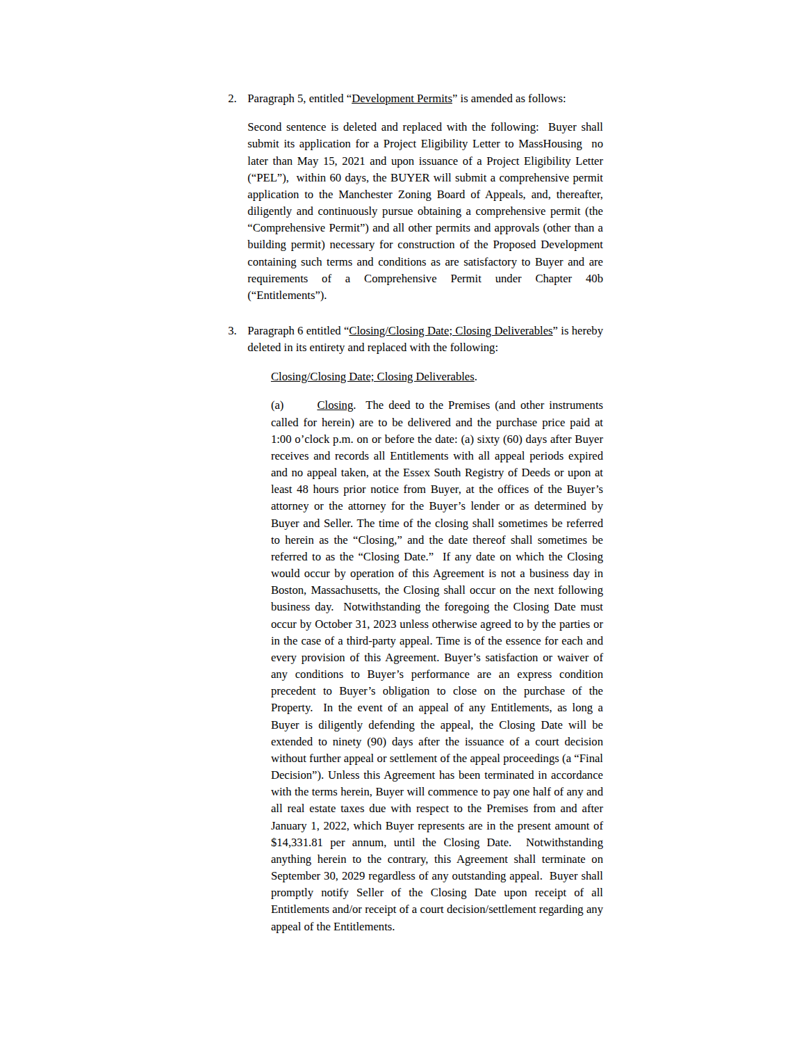Paragraph 5, entitled “Development Permits” is amended as follows:
Second sentence is deleted and replaced with the following: Buyer shall submit its application for a Project Eligibility Letter to MassHousing no later than May 15, 2021 and upon issuance of a Project Eligibility Letter (“PEL”), within 60 days, the BUYER will submit a comprehensive permit application to the Manchester Zoning Board of Appeals, and, thereafter, diligently and continuously pursue obtaining a comprehensive permit (the “Comprehensive Permit”) and all other permits and approvals (other than a building permit) necessary for construction of the Proposed Development containing such terms and conditions as are satisfactory to Buyer and are requirements of a Comprehensive Permit under Chapter 40b (“Entitlements”).
Paragraph 6 entitled “Closing/Closing Date; Closing Deliverables” is hereby deleted in its entirety and replaced with the following:
Closing/Closing Date; Closing Deliverables.
(a) Closing. The deed to the Premises (and other instruments called for herein) are to be delivered and the purchase price paid at 1:00 o’clock p.m. on or before the date: (a) sixty (60) days after Buyer receives and records all Entitlements with all appeal periods expired and no appeal taken, at the Essex South Registry of Deeds or upon at least 48 hours prior notice from Buyer, at the offices of the Buyer’s attorney or the attorney for the Buyer’s lender or as determined by Buyer and Seller. The time of the closing shall sometimes be referred to herein as the “Closing,” and the date thereof shall sometimes be referred to as the “Closing Date.” If any date on which the Closing would occur by operation of this Agreement is not a business day in Boston, Massachusetts, the Closing shall occur on the next following business day. Notwithstanding the foregoing the Closing Date must occur by October 31, 2023 unless otherwise agreed to by the parties or in the case of a third-party appeal. Time is of the essence for each and every provision of this Agreement. Buyer’s satisfaction or waiver of any conditions to Buyer’s performance are an express condition precedent to Buyer’s obligation to close on the purchase of the Property. In the event of an appeal of any Entitlements, as long a Buyer is diligently defending the appeal, the Closing Date will be extended to ninety (90) days after the issuance of a court decision without further appeal or settlement of the appeal proceedings (a “Final Decision”). Unless this Agreement has been terminated in accordance with the terms herein, Buyer will commence to pay one half of any and all real estate taxes due with respect to the Premises from and after January 1, 2022, which Buyer represents are in the present amount of $14,331.81 per annum, until the Closing Date. Notwithstanding anything herein to the contrary, this Agreement shall terminate on September 30, 2029 regardless of any outstanding appeal. Buyer shall promptly notify Seller of the Closing Date upon receipt of all Entitlements and/or receipt of a court decision/settlement regarding any appeal of the Entitlements.